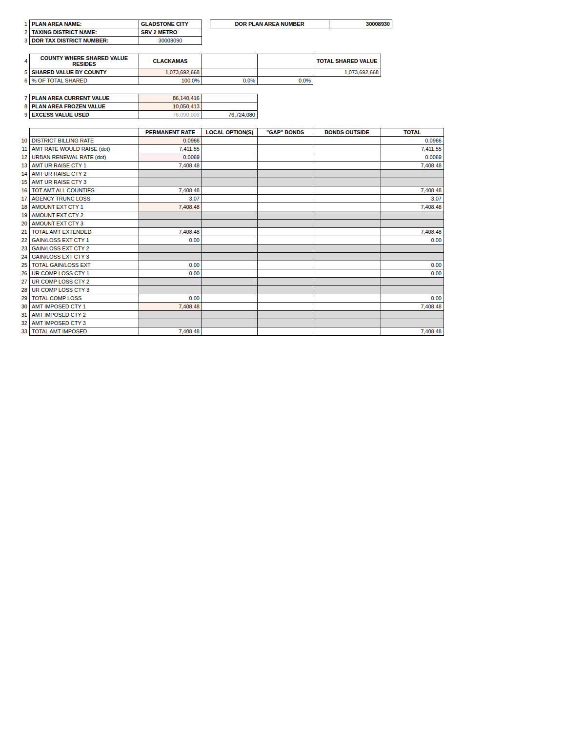| 1 | PLAN AREA NAME: | GLADSTONE CITY | | DOR PLAN AREA NUMBER | 30008930 |
| 2 | TAXING DISTRICT NAME: | SRV 2 METRO | | | |
| 3 | DOR TAX DISTRICT NUMBER: | 30008090 | | | |
| 4 | COUNTY WHERE SHARED VALUE RESIDES | CLACKAMAS | | | TOTAL SHARED VALUE |
| 5 | SHARED VALUE BY COUNTY | 1,073,692,668 | | | 1,073,692,668 |
| 6 | % OF TOTAL SHARED | 100.0% | 0.0% | 0.0% | |
| 7 | PLAN AREA CURRENT VALUE | 86,140,416 | | | |
| 8 | PLAN AREA FROZEN VALUE | 10,050,413 | | | |
| 9 | EXCESS VALUE USED | 76,090,003 | 76,724,080 | | |
| | | PERMANENT RATE | LOCAL OPTION(S) | "GAP" BONDS | BONDS OUTSIDE | TOTAL |
| 10 | DISTRICT BILLING RATE | 0.0966 | | | | 0.0966 |
| 11 | AMT RATE WOULD RAISE (dot) | 7,411.55 | | | | 7,411.55 |
| 12 | URBAN RENEWAL RATE (dot) | 0.0069 | | | | 0.0069 |
| 13 | AMT UR RAISE CTY 1 | 7,408.48 | | | | 7,408.48 |
| 14 | AMT UR RAISE CTY 2 | | | | | |
| 15 | AMT UR RAISE CTY 3 | | | | | |
| 16 | TOT AMT ALL COUNTIES | 7,408.48 | | | | 7,408.48 |
| 17 | AGENCY TRUNC LOSS | 3.07 | | | | 3.07 |
| 18 | AMOUNT EXT CTY 1 | 7,408.48 | | | | 7,408.48 |
| 19 | AMOUNT EXT CTY 2 | | | | | |
| 20 | AMOUNT EXT CTY 3 | | | | | |
| 21 | TOTAL AMT EXTENDED | 7,408.48 | | | | 7,408.48 |
| 22 | GAIN/LOSS EXT CTY 1 | 0.00 | | | | 0.00 |
| 23 | GAIN/LOSS EXT CTY 2 | | | | | |
| 24 | GAIN/LOSS EXT CTY 3 | | | | | |
| 25 | TOTAL GAIN/LOSS EXT | 0.00 | | | | 0.00 |
| 26 | UR COMP LOSS CTY 1 | 0.00 | | | | 0.00 |
| 27 | UR COMP LOSS CTY 2 | | | | | |
| 28 | UR COMP LOSS CTY 3 | | | | | |
| 29 | TOTAL COMP LOSS | 0.00 | | | | 0.00 |
| 30 | AMT IMPOSED CTY 1 | 7,408.48 | | | | 7,408.48 |
| 31 | AMT IMPOSED CTY 2 | | | | | |
| 32 | AMT IMPOSED CTY 3 | | | | | |
| 33 | TOTAL AMT IMPOSED | 7,408.48 | | | | 7,408.48 |